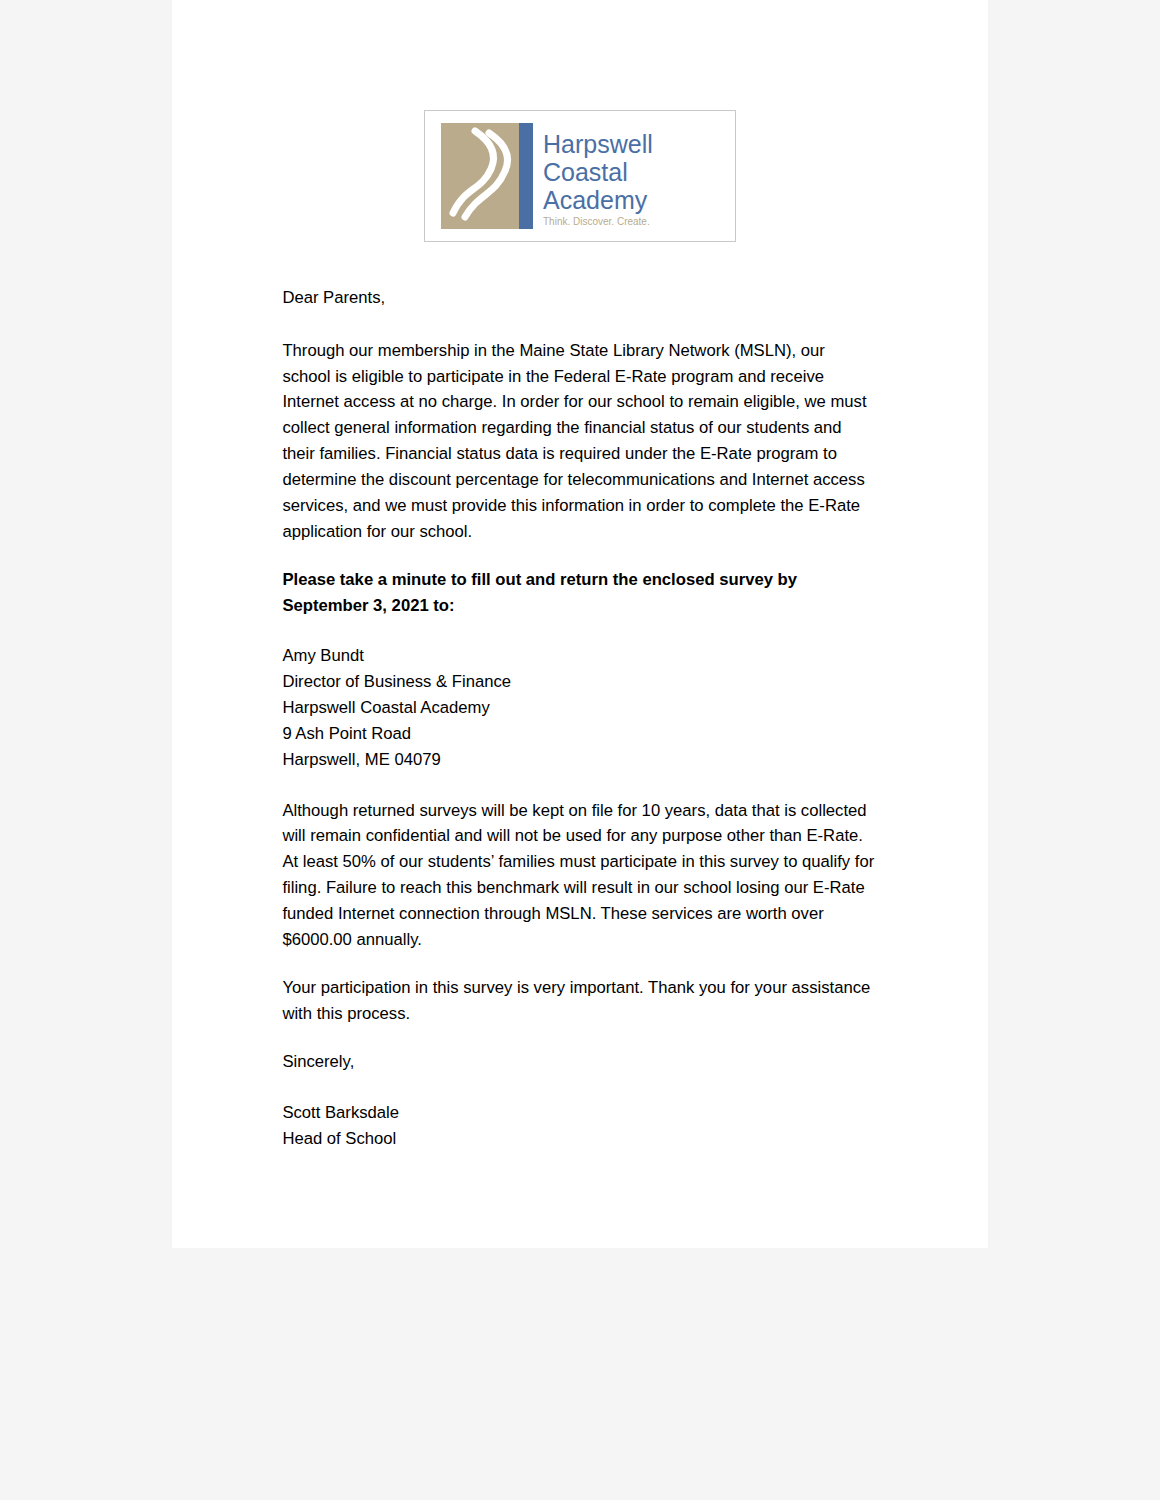Harpswell Coastal Academy logo Harpswell Coastal Academy Think. Discover. Create.
Dear Parents,
Through our membership in the Maine State Library Network (MSLN), our school is eligible to participate in the Federal E-Rate program and receive Internet access at no charge. In order for our school to remain eligible, we must collect general information regarding the financial status of our students and their families. Financial status data is required under the E-Rate program to determine the discount percentage for telecommunications and Internet access services, and we must provide this information in order to complete the E-Rate application for our school.
Please take a minute to fill out and return the enclosed survey by September 3, 2021 to:
Amy Bundt
Director of Business & Finance
Harpswell Coastal Academy
9 Ash Point Road
Harpswell, ME 04079
Although returned surveys will be kept on file for 10 years, data that is collected will remain confidential and will not be used for any purpose other than E-Rate. At least 50% of our students’ families must participate in this survey to qualify for filing. Failure to reach this benchmark will result in our school losing our E-Rate funded Internet connection through MSLN. These services are worth over $6000.00 annually.
Your participation in this survey is very important. Thank you for your assistance with this process.
Sincerely,
Scott Barksdale
Head of School